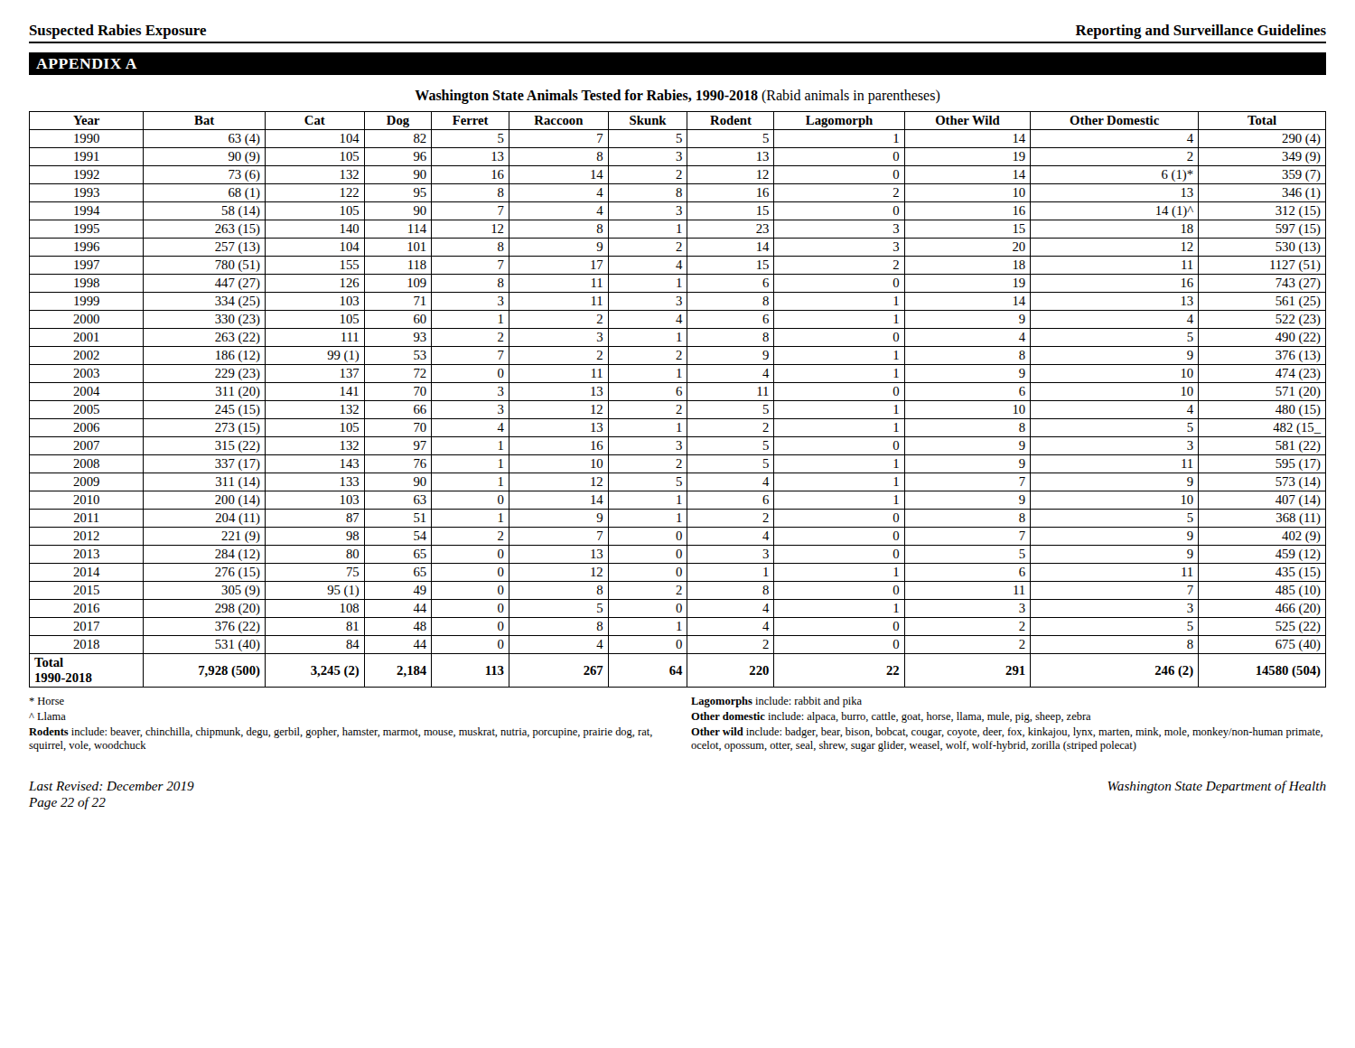Suspected Rabies Exposure Reporting and Surveillance Guidelines
APPENDIX A
Washington State Animals Tested for Rabies, 1990-2018 (Rabid animals in parentheses)
| Year | Bat | Cat | Dog | Ferret | Raccoon | Skunk | Rodent | Lagomorph | Other Wild | Other Domestic | Total |
| --- | --- | --- | --- | --- | --- | --- | --- | --- | --- | --- | --- |
| 1990 | 63 (4) | 104 | 82 | 5 | 7 | 5 | 5 | 1 | 14 | 4 | 290 (4) |
| 1991 | 90 (9) | 105 | 96 | 13 | 8 | 3 | 13 | 0 | 19 | 2 | 349 (9) |
| 1992 | 73 (6) | 132 | 90 | 16 | 14 | 2 | 12 | 0 | 14 | 6 (1)* | 359 (7) |
| 1993 | 68 (1) | 122 | 95 | 8 | 4 | 8 | 16 | 2 | 10 | 13 | 346 (1) |
| 1994 | 58 (14) | 105 | 90 | 7 | 4 | 3 | 15 | 0 | 16 | 14 (1)^ | 312 (15) |
| 1995 | 263 (15) | 140 | 114 | 12 | 8 | 1 | 23 | 3 | 15 | 18 | 597 (15) |
| 1996 | 257 (13) | 104 | 101 | 8 | 9 | 2 | 14 | 3 | 20 | 12 | 530 (13) |
| 1997 | 780 (51) | 155 | 118 | 7 | 17 | 4 | 15 | 2 | 18 | 11 | 1127 (51) |
| 1998 | 447 (27) | 126 | 109 | 8 | 11 | 1 | 6 | 0 | 19 | 16 | 743 (27) |
| 1999 | 334 (25) | 103 | 71 | 3 | 11 | 3 | 8 | 1 | 14 | 13 | 561 (25) |
| 2000 | 330 (23) | 105 | 60 | 1 | 2 | 4 | 6 | 1 | 9 | 4 | 522 (23) |
| 2001 | 263 (22) | 111 | 93 | 2 | 3 | 1 | 8 | 0 | 4 | 5 | 490 (22) |
| 2002 | 186 (12) | 99 (1) | 53 | 7 | 2 | 2 | 9 | 1 | 8 | 9 | 376 (13) |
| 2003 | 229 (23) | 137 | 72 | 0 | 11 | 1 | 4 | 1 | 9 | 10 | 474 (23) |
| 2004 | 311 (20) | 141 | 70 | 3 | 13 | 6 | 11 | 0 | 6 | 10 | 571 (20) |
| 2005 | 245 (15) | 132 | 66 | 3 | 12 | 2 | 5 | 1 | 10 | 4 | 480 (15) |
| 2006 | 273 (15) | 105 | 70 | 4 | 13 | 1 | 2 | 1 | 8 | 5 | 482 (15_ |
| 2007 | 315 (22) | 132 | 97 | 1 | 16 | 3 | 5 | 0 | 9 | 3 | 581 (22) |
| 2008 | 337 (17) | 143 | 76 | 1 | 10 | 2 | 5 | 1 | 9 | 11 | 595 (17) |
| 2009 | 311 (14) | 133 | 90 | 1 | 12 | 5 | 4 | 1 | 7 | 9 | 573 (14) |
| 2010 | 200 (14) | 103 | 63 | 0 | 14 | 1 | 6 | 1 | 9 | 10 | 407 (14) |
| 2011 | 204 (11) | 87 | 51 | 1 | 9 | 1 | 2 | 0 | 8 | 5 | 368 (11) |
| 2012 | 221 (9) | 98 | 54 | 2 | 7 | 0 | 4 | 0 | 7 | 9 | 402 (9) |
| 2013 | 284 (12) | 80 | 65 | 0 | 13 | 0 | 3 | 0 | 5 | 9 | 459 (12) |
| 2014 | 276 (15) | 75 | 65 | 0 | 12 | 0 | 1 | 1 | 6 | 11 | 435 (15) |
| 2015 | 305 (9) | 95 (1) | 49 | 0 | 8 | 2 | 8 | 0 | 11 | 7 | 485 (10) |
| 2016 | 298 (20) | 108 | 44 | 0 | 5 | 0 | 4 | 1 | 3 | 3 | 466 (20) |
| 2017 | 376 (22) | 81 | 48 | 0 | 8 | 1 | 4 | 0 | 2 | 5 | 525 (22) |
| 2018 | 531 (40) | 84 | 44 | 0 | 4 | 0 | 2 | 0 | 2 | 8 | 675 (40) |
| Total 1990-2018 | 7,928 (500) | 3,245 (2) | 2,184 | 113 | 267 | 64 | 220 | 22 | 291 | 246 (2) | 14580 (504) |
* Horse
^ Llama
Rodents include: beaver, chinchilla, chipmunk, degu, gerbil, gopher, hamster, marmot, mouse, muskrat, nutria, porcupine, prairie dog, rat, squirrel, vole, woodchuck
Lagomorphs include: rabbit and pika
Other domestic include: alpaca, burro, cattle, goat, horse, llama, mule, pig, sheep, zebra
Other wild include: badger, bear, bison, bobcat, cougar, coyote, deer, fox, kinkajou, lynx, marten, mink, mole, monkey/non-human primate, ocelot, opossum, otter, seal, shrew, sugar glider, weasel, wolf, wolf-hybrid, zorilla (striped polecat)
Last Revised: December 2019
Page 22 of 22
Washington State Department of Health